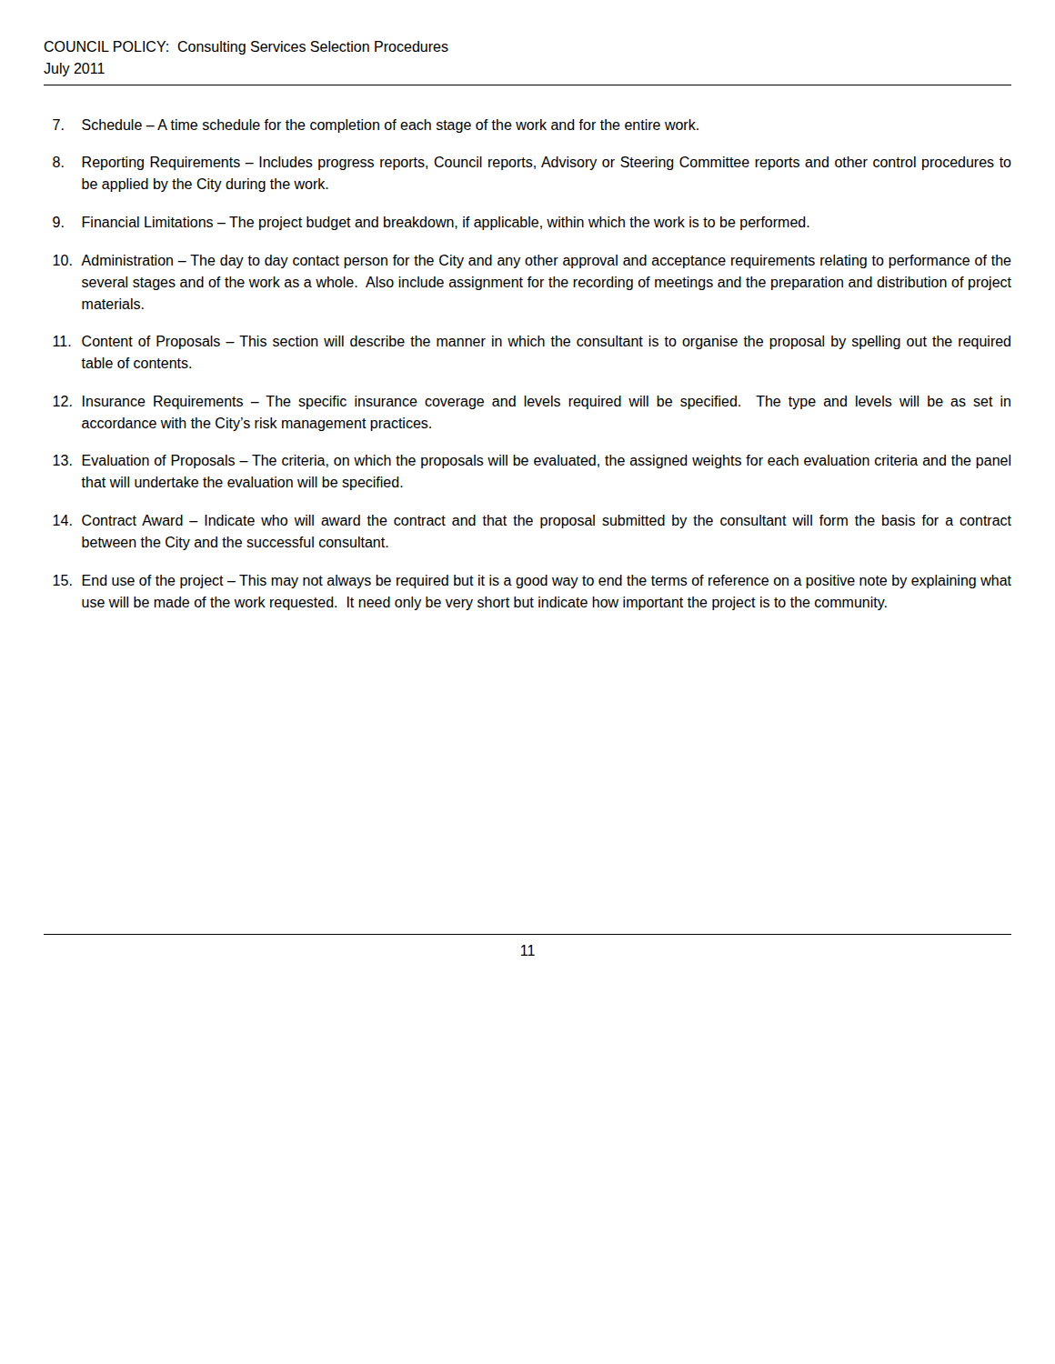COUNCIL POLICY: Consulting Services Selection Procedures
July 2011
7. Schedule – A time schedule for the completion of each stage of the work and for the entire work.
8. Reporting Requirements – Includes progress reports, Council reports, Advisory or Steering Committee reports and other control procedures to be applied by the City during the work.
9. Financial Limitations – The project budget and breakdown, if applicable, within which the work is to be performed.
10. Administration – The day to day contact person for the City and any other approval and acceptance requirements relating to performance of the several stages and of the work as a whole. Also include assignment for the recording of meetings and the preparation and distribution of project materials.
11. Content of Proposals – This section will describe the manner in which the consultant is to organise the proposal by spelling out the required table of contents.
12. Insurance Requirements – The specific insurance coverage and levels required will be specified. The type and levels will be as set in accordance with the City’s risk management practices.
13. Evaluation of Proposals – The criteria, on which the proposals will be evaluated, the assigned weights for each evaluation criteria and the panel that will undertake the evaluation will be specified.
14. Contract Award – Indicate who will award the contract and that the proposal submitted by the consultant will form the basis for a contract between the City and the successful consultant.
15. End use of the project – This may not always be required but it is a good way to end the terms of reference on a positive note by explaining what use will be made of the work requested. It need only be very short but indicate how important the project is to the community.
11